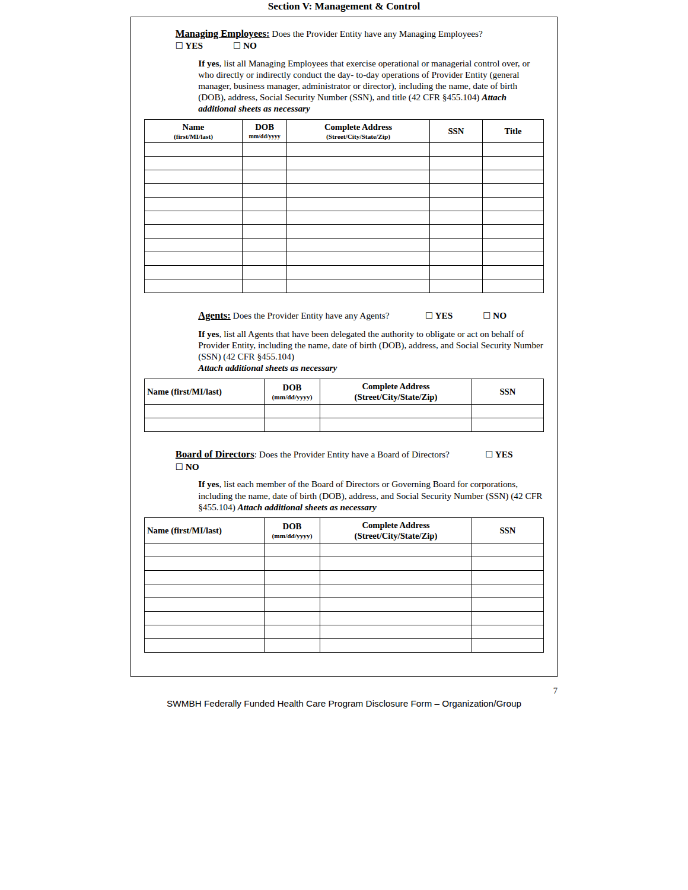Section V: Management & Control
Managing Employees: Does the Provider Entity have any Managing Employees? ☐ YES ☐ NO
If yes, list all Managing Employees that exercise operational or managerial control over, or who directly or indirectly conduct the day- to-day operations of Provider Entity (general manager, business manager, administrator or director), including the name, date of birth (DOB), address, Social Security Number (SSN), and title (42 CFR §455.104) Attach additional sheets as necessary
| Name (first/MI/last) | DOB mm/dd/yyyy | Complete Address (Street/City/State/Zip) | SSN | Title |
| --- | --- | --- | --- | --- |
Agents: Does the Provider Entity have any Agents? ☐ YES ☐ NO
If yes, list all Agents that have been delegated the authority to obligate or act on behalf of Provider Entity, including the name, date of birth (DOB), address, and Social Security Number (SSN) (42 CFR §455.104)
Attach additional sheets as necessary
| Name (first/MI/last) | DOB (mm/dd/yyyy) | Complete Address (Street/City/State/Zip) | SSN |
| --- | --- | --- | --- |
Board of Directors: Does the Provider Entity have a Board of Directors? ☐ YES ☐ NO
If yes, list each member of the Board of Directors or Governing Board for corporations, including the name, date of birth (DOB), address, and Social Security Number (SSN) (42 CFR §455.104) Attach additional sheets as necessary
| Name (first/MI/last) | DOB (mm/dd/yyyy) | Complete Address (Street/City/State/Zip) | SSN |
| --- | --- | --- | --- |
7
SWMBH Federally Funded Health Care Program Disclosure Form – Organization/Group